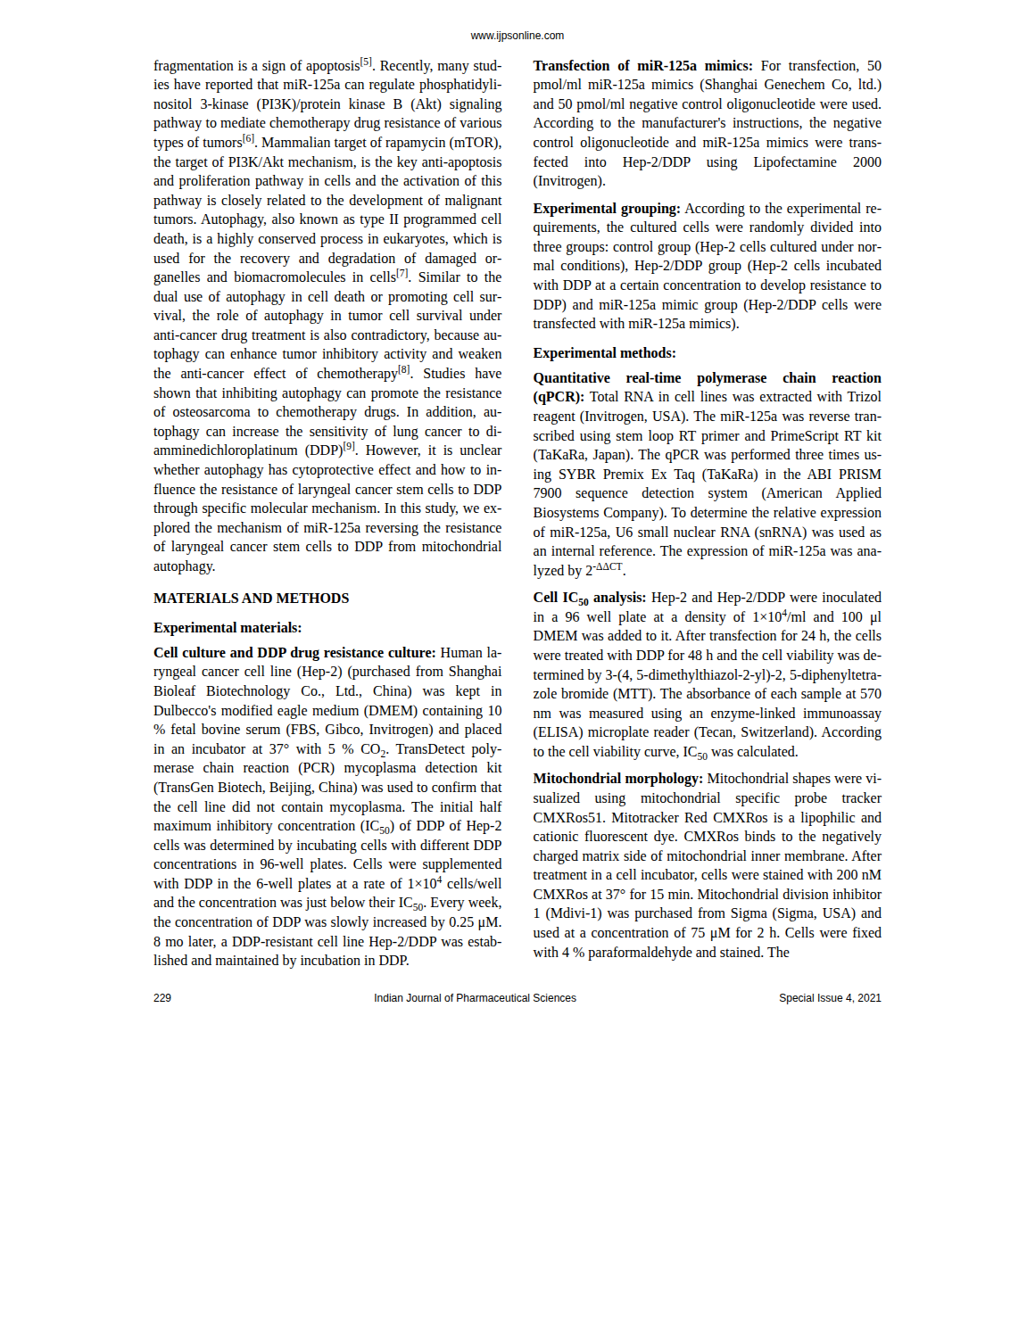www.ijpsonline.com
fragmentation is a sign of apoptosis[5]. Recently, many studies have reported that miR-125a can regulate phosphatidylinositol 3-kinase (PI3K)/protein kinase B (Akt) signaling pathway to mediate chemotherapy drug resistance of various types of tumors[6]. Mammalian target of rapamycin (mTOR), the target of PI3K/Akt mechanism, is the key anti-apoptosis and proliferation pathway in cells and the activation of this pathway is closely related to the development of malignant tumors. Autophagy, also known as type II programmed cell death, is a highly conserved process in eukaryotes, which is used for the recovery and degradation of damaged organelles and biomacromolecules in cells[7]. Similar to the dual use of autophagy in cell death or promoting cell survival, the role of autophagy in tumor cell survival under anti-cancer drug treatment is also contradictory, because autophagy can enhance tumor inhibitory activity and weaken the anti-cancer effect of chemotherapy[8]. Studies have shown that inhibiting autophagy can promote the resistance of osteosarcoma to chemotherapy drugs. In addition, autophagy can increase the sensitivity of lung cancer to diamminedichloroplatinum (DDP)[9]. However, it is unclear whether autophagy has cytoprotective effect and how to influence the resistance of laryngeal cancer stem cells to DDP through specific molecular mechanism. In this study, we explored the mechanism of miR-125a reversing the resistance of laryngeal cancer stem cells to DDP from mitochondrial autophagy.
MATERIALS AND METHODS
Experimental materials:
Cell culture and DDP drug resistance culture: Human laryngeal cancer cell line (Hep-2) (purchased from Shanghai Bioleaf Biotechnology Co., Ltd., China) was kept in Dulbecco's modified eagle medium (DMEM) containing 10 % fetal bovine serum (FBS, Gibco, Invitrogen) and placed in an incubator at 37° with 5 % CO2. TransDetect polymerase chain reaction (PCR) mycoplasma detection kit (TransGen Biotech, Beijing, China) was used to confirm that the cell line did not contain mycoplasma. The initial half maximum inhibitory concentration (IC50) of DDP of Hep-2 cells was determined by incubating cells with different DDP concentrations in 96-well plates. Cells were supplemented with DDP in the 6-well plates at a rate of 1×104 cells/well and the concentration was just below their IC50. Every week, the concentration of DDP was slowly increased by 0.25 μM. 8 mo later, a DDP-resistant cell line Hep-2/DDP was established and maintained by incubation in DDP.
Transfection of miR-125a mimics: For transfection, 50 pmol/ml miR-125a mimics (Shanghai Genechem Co, ltd.) and 50 pmol/ml negative control oligonucleotide were used. According to the manufacturer's instructions, the negative control oligonucleotide and miR-125a mimics were transfected into Hep-2/DDP using Lipofectamine 2000 (Invitrogen).
Experimental grouping: According to the experimental requirements, the cultured cells were randomly divided into three groups: control group (Hep-2 cells cultured under normal conditions), Hep-2/DDP group (Hep-2 cells incubated with DDP at a certain concentration to develop resistance to DDP) and miR-125a mimic group (Hep-2/DDP cells were transfected with miR-125a mimics).
Experimental methods:
Quantitative real-time polymerase chain reaction (qPCR): Total RNA in cell lines was extracted with Trizol reagent (Invitrogen, USA). The miR-125a was reverse transcribed using stem loop RT primer and PrimeScript RT kit (TaKaRa, Japan). The qPCR was performed three times using SYBR Premix Ex Taq (TaKaRa) in the ABI PRISM 7900 sequence detection system (American Applied Biosystems Company). To determine the relative expression of miR-125a, U6 small nuclear RNA (snRNA) was used as an internal reference. The expression of miR-125a was analyzed by 2-ΔΔCT.
Cell IC50 analysis: Hep-2 and Hep-2/DDP were inoculated in a 96 well plate at a density of 1×104/ml and 100 μl DMEM was added to it. After transfection for 24 h, the cells were treated with DDP for 48 h and the cell viability was determined by 3-(4, 5-dimethylthiazol-2-yl)-2, 5-diphenyltetrazole bromide (MTT). The absorbance of each sample at 570 nm was measured using an enzyme-linked immunoassay (ELISA) microplate reader (Tecan, Switzerland). According to the cell viability curve, IC50 was calculated.
Mitochondrial morphology: Mitochondrial shapes were visualized using mitochondrial specific probe tracker CMXRos51. Mitotracker Red CMXRos is a lipophilic and cationic fluorescent dye. CMXRos binds to the negatively charged matrix side of mitochondrial inner membrane. After treatment in a cell incubator, cells were stained with 200 nM CMXRos at 37° for 15 min. Mitochondrial division inhibitor 1 (Mdivi-1) was purchased from Sigma (Sigma, USA) and used at a concentration of 75 μM for 2 h. Cells were fixed with 4 % paraformaldehyde and stained. The
229
Indian Journal of Pharmaceutical Sciences
Special Issue 4, 2021